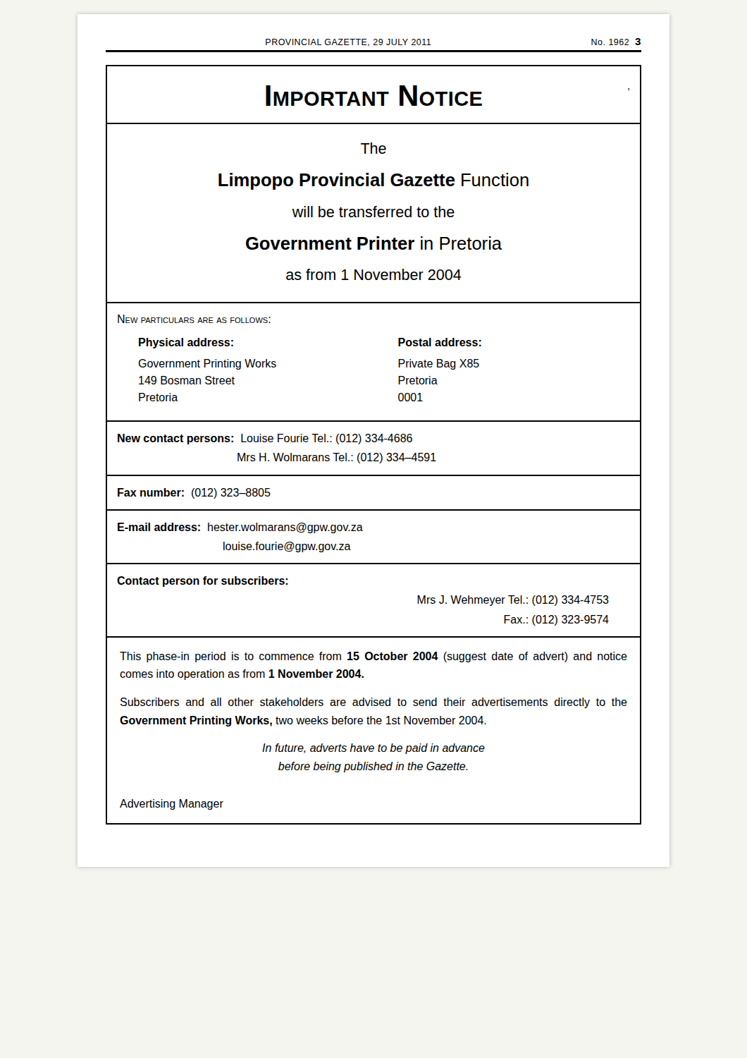PROVINCIAL GAZETTE, 29 JULY 2011
No. 1962 3
Important Notice’
The
Limpopo Provincial Gazette Function
will be transferred to the
Government Printer in Pretoria
as from 1 November 2004
New particulars are as follows:
| Physical address: Government Printing Works 149 Bosman Street Pretoria | Postal address: Private Bag X85 Pretoria 0001 |
New contact persons: Louise Fourie Tel.: (012) 334-4686
Mrs H. Wolmarans Tel.: (012) 334–4591
Fax number: (012) 323–8805
E-mail address: hester.wolmarans@gpw.gov.za
louise.fourie@gpw.gov.za
Contact person for subscribers:
Mrs J. Wehmeyer Tel.: (012) 334-4753
Fax.: (012) 323-9574
This phase-in period is to commence from 15 October 2004 (suggest date of advert) and notice comes into operation as from 1 November 2004.
Subscribers and all other stakeholders are advised to send their advertisements directly to the Government Printing Works, two weeks before the 1st November 2004.
In future, adverts have to be paid in advance
before being published in the Gazette.
Advertising Manager